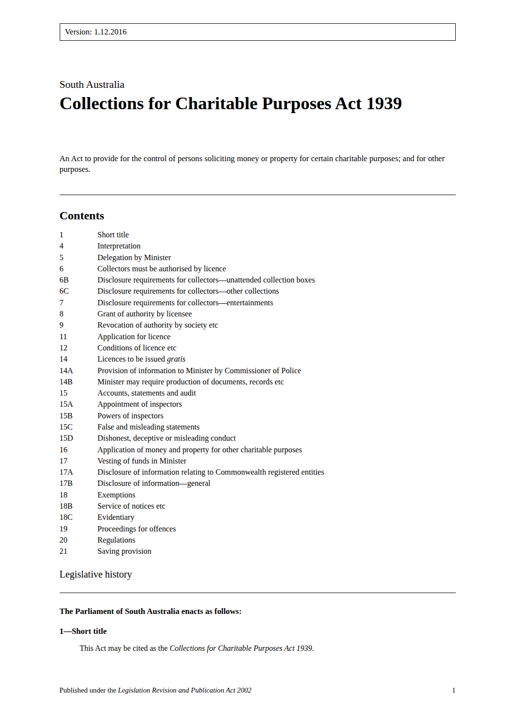Version: 1.12.2016
South Australia
Collections for Charitable Purposes Act 1939
An Act to provide for the control of persons soliciting money or property for certain charitable purposes; and for other purposes.
Contents
| 1 | Short title |
| 4 | Interpretation |
| 5 | Delegation by Minister |
| 6 | Collectors must be authorised by licence |
| 6B | Disclosure requirements for collectors—unattended collection boxes |
| 6C | Disclosure requirements for collectors—other collections |
| 7 | Disclosure requirements for collectors—entertainments |
| 8 | Grant of authority by licensee |
| 9 | Revocation of authority by society etc |
| 11 | Application for licence |
| 12 | Conditions of licence etc |
| 14 | Licences to be issued gratis |
| 14A | Provision of information to Minister by Commissioner of Police |
| 14B | Minister may require production of documents, records etc |
| 15 | Accounts, statements and audit |
| 15A | Appointment of inspectors |
| 15B | Powers of inspectors |
| 15C | False and misleading statements |
| 15D | Dishonest, deceptive or misleading conduct |
| 16 | Application of money and property for other charitable purposes |
| 17 | Vesting of funds in Minister |
| 17A | Disclosure of information relating to Commonwealth registered entities |
| 17B | Disclosure of information—general |
| 18 | Exemptions |
| 18B | Service of notices etc |
| 18C | Evidentiary |
| 19 | Proceedings for offences |
| 20 | Regulations |
| 21 | Saving provision |
Legislative history
The Parliament of South Australia enacts as follows:
1—Short title
This Act may be cited as the Collections for Charitable Purposes Act 1939.
Published under the Legislation Revision and Publication Act 2002 1